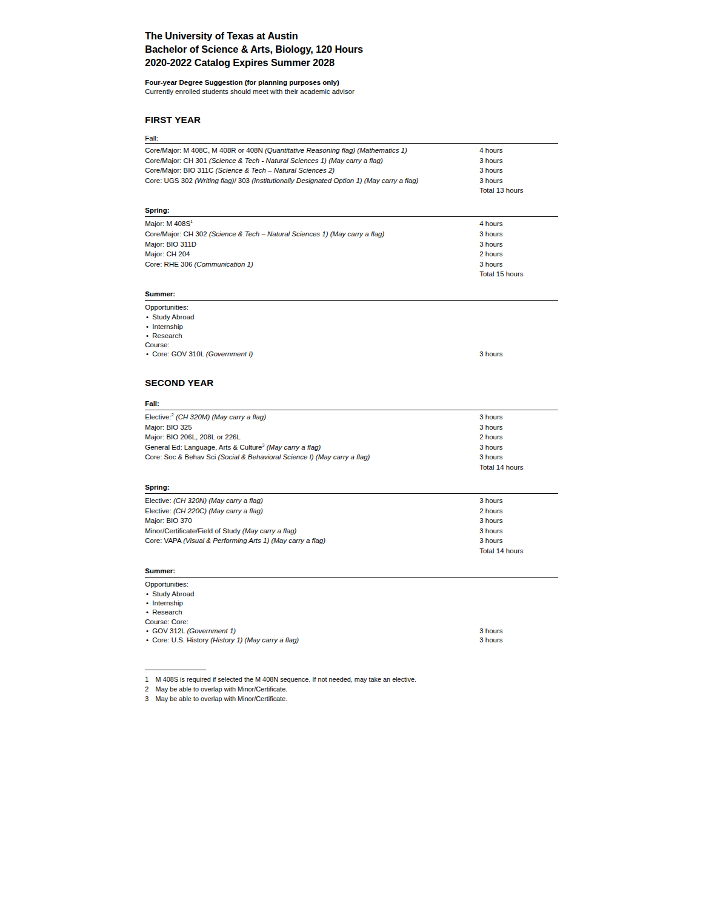The University of Texas at Austin
Bachelor of Science & Arts, Biology, 120 Hours
2020-2022 Catalog Expires Summer 2028
Four-year Degree Suggestion (for planning purposes only)
Currently enrolled students should meet with their academic advisor
FIRST YEAR
Fall:
| Core/Major: M 408C, M 408R or 408N (Quantitative Reasoning flag) (Mathematics 1) | 4 hours |
| Core/Major: CH 301 (Science & Tech - Natural Sciences 1) (May carry a flag) | 3 hours |
| Core/Major: BIO 311C (Science & Tech – Natural Sciences 2) | 3 hours |
| Core: UGS 302 (Writing flag) / 303 (Institutionally Designated Option 1) (May carry a flag) | 3 hours |
| | Total 13 hours |
Spring:
| Major: M 408S 1 | 4 hours |
| Core/Major: CH 302 (Science & Tech – Natural Sciences 1) (May carry a flag) | 3 hours |
| Major: BIO 311D | 3 hours |
| Major: CH 204 | 2 hours |
| Core: RHE 306 (Communication 1) | 3 hours |
| | Total 15 hours |
Summer:
| Opportunities: Study Abroad Internship Research Course: Core: GOV 310L (Government I) 3 hours |
SECOND YEAR
Fall:
| Elective: 2 (CH 320M) (May carry a flag) | 3 hours |
| Major: BIO 325 | 3 hours |
| Major: BIO 206L, 208L or 226L | 2 hours |
| General Ed: Language, Arts & Culture 3 (May carry a flag) | 3 hours |
| Core: Soc & Behav Sci (Social & Behavioral Science I) (May carry a flag) | 3 hours |
| | Total 14 hours |
Spring:
| Elective: (CH 320N) (May carry a flag) | 3 hours |
| Elective: (CH 220C) (May carry a flag) | 2 hours |
| Major: BIO 370 | 3 hours |
| Minor/Certificate/Field of Study (May carry a flag) | 3 hours |
| Core: VAPA (Visual & Performing Arts 1) (May carry a flag) | 3 hours |
| | Total 14 hours |
Summer:
| Opportunities: Study Abroad Internship Research Course: Core: GOV 312L (Government 1) 3 hours Core: U.S. History (History 1) (May carry a flag) 3 hours |
M 408S is required if selected the M 408N sequence. If not needed, may take an elective.
May be able to overlap with Minor/Certificate.
May be able to overlap with Minor/Certificate.